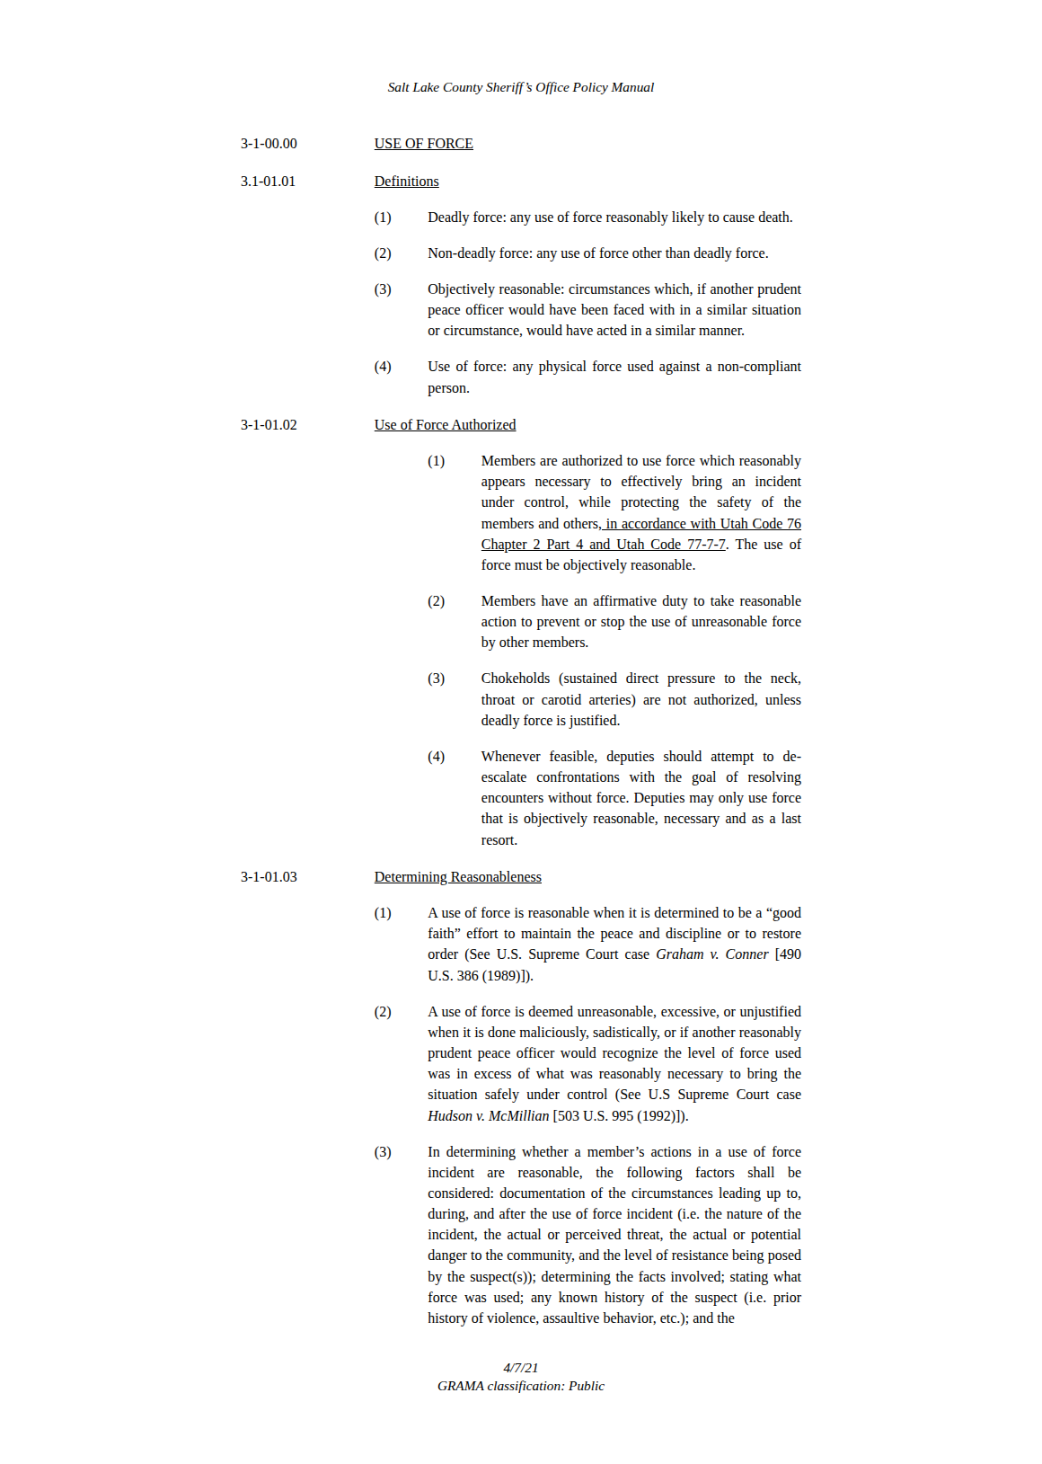Salt Lake County Sheriff’s Office Policy Manual
3-1-00.00
USE OF FORCE
3.1-01.01
Definitions
(1) Deadly force: any use of force reasonably likely to cause death.
(2) Non-deadly force: any use of force other than deadly force.
(3) Objectively reasonable: circumstances which, if another prudent peace officer would have been faced with in a similar situation or circumstance, would have acted in a similar manner.
(4) Use of force: any physical force used against a non-compliant person.
3-1-01.02
Use of Force Authorized
(1) Members are authorized to use force which reasonably appears necessary to effectively bring an incident under control, while protecting the safety of the members and others, in accordance with Utah Code 76 Chapter 2 Part 4 and Utah Code 77-7-7. The use of force must be objectively reasonable.
(2) Members have an affirmative duty to take reasonable action to prevent or stop the use of unreasonable force by other members.
(3) Chokeholds (sustained direct pressure to the neck, throat or carotid arteries) are not authorized, unless deadly force is justified.
(4) Whenever feasible, deputies should attempt to de-escalate confrontations with the goal of resolving encounters without force. Deputies may only use force that is objectively reasonable, necessary and as a last resort.
3-1-01.03
Determining Reasonableness
(1) A use of force is reasonable when it is determined to be a “good faith” effort to maintain the peace and discipline or to restore order (See U.S. Supreme Court case Graham v. Conner [490 U.S. 386 (1989)]).
(2) A use of force is deemed unreasonable, excessive, or unjustified when it is done maliciously, sadistically, or if another reasonably prudent peace officer would recognize the level of force used was in excess of what was reasonably necessary to bring the situation safely under control (See U.S Supreme Court case Hudson v. McMillian [503 U.S. 995 (1992)]).
(3) In determining whether a member’s actions in a use of force incident are reasonable, the following factors shall be considered: documentation of the circumstances leading up to, during, and after the use of force incident (i.e. the nature of the incident, the actual or perceived threat, the actual or potential danger to the community, and the level of resistance being posed by the suspect(s)); determining the facts involved; stating what force was used; any known history of the suspect (i.e. prior history of violence, assaultive behavior, etc.); and the
4/7/21
GRAMA classification: Public